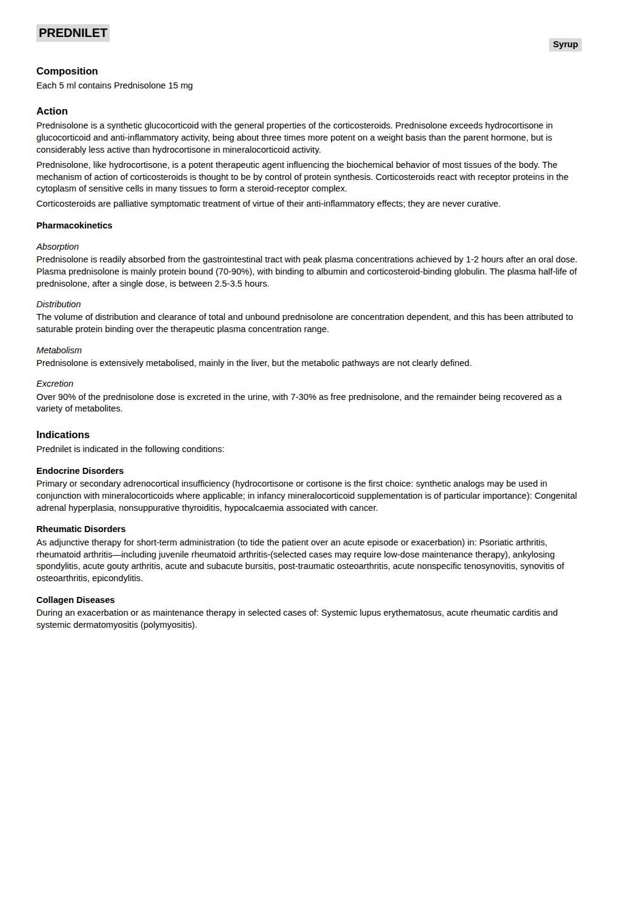PREDNILET
Syrup
Composition
Each 5 ml contains Prednisolone 15 mg
Action
Prednisolone is a synthetic glucocorticoid with the general properties of the corticosteroids. Prednisolone exceeds hydrocortisone in glucocorticoid and anti-inflammatory activity, being about three times more potent on a weight basis than the parent hormone, but is considerably less active than hydrocortisone in mineralocorticoid activity.
Prednisolone, like hydrocortisone, is a potent therapeutic agent influencing the biochemical behavior of most tissues of the body. The mechanism of action of corticosteroids is thought to be by control of protein synthesis. Corticosteroids react with receptor proteins in the cytoplasm of sensitive cells in many tissues to form a steroid-receptor complex.
Corticosteroids are palliative symptomatic treatment of virtue of their anti-inflammatory effects; they are never curative.
Pharmacokinetics
Absorption
Prednisolone is readily absorbed from the gastrointestinal tract with peak plasma concentrations achieved by 1-2 hours after an oral dose. Plasma prednisolone is mainly protein bound (70-90%), with binding to albumin and corticosteroid-binding globulin. The plasma half-life of prednisolone, after a single dose, is between 2.5-3.5 hours.
Distribution
The volume of distribution and clearance of total and unbound prednisolone are concentration dependent, and this has been attributed to saturable protein binding over the therapeutic plasma concentration range.
Metabolism
Prednisolone is extensively metabolised, mainly in the liver, but the metabolic pathways are not clearly defined.
Excretion
Over 90% of the prednisolone dose is excreted in the urine, with 7-30% as free prednisolone, and the remainder being recovered as a variety of metabolites.
Indications
Prednilet is indicated in the following conditions:
Endocrine Disorders
Primary or secondary adrenocortical insufficiency (hydrocortisone or cortisone is the first choice: synthetic analogs may be used in conjunction with mineralocorticoids where applicable; in infancy mineralocorticoid supplementation is of particular importance): Congenital adrenal hyperplasia, nonsuppurative thyroiditis, hypocalcaemia associated with cancer.
Rheumatic Disorders
As adjunctive therapy for short-term administration (to tide the patient over an acute episode or exacerbation) in: Psoriatic arthritis, rheumatoid arthritis—including juvenile rheumatoid arthritis-(selected cases may require low-dose maintenance therapy), ankylosing spondylitis, acute gouty arthritis, acute and subacute bursitis, post-traumatic osteoarthritis, acute nonspecific tenosynovitis, synovitis of osteoarthritis, epicondylitis.
Collagen Diseases
During an exacerbation or as maintenance therapy in selected cases of: Systemic lupus erythematosus, acute rheumatic carditis and systemic dermatomyositis (polymyositis).